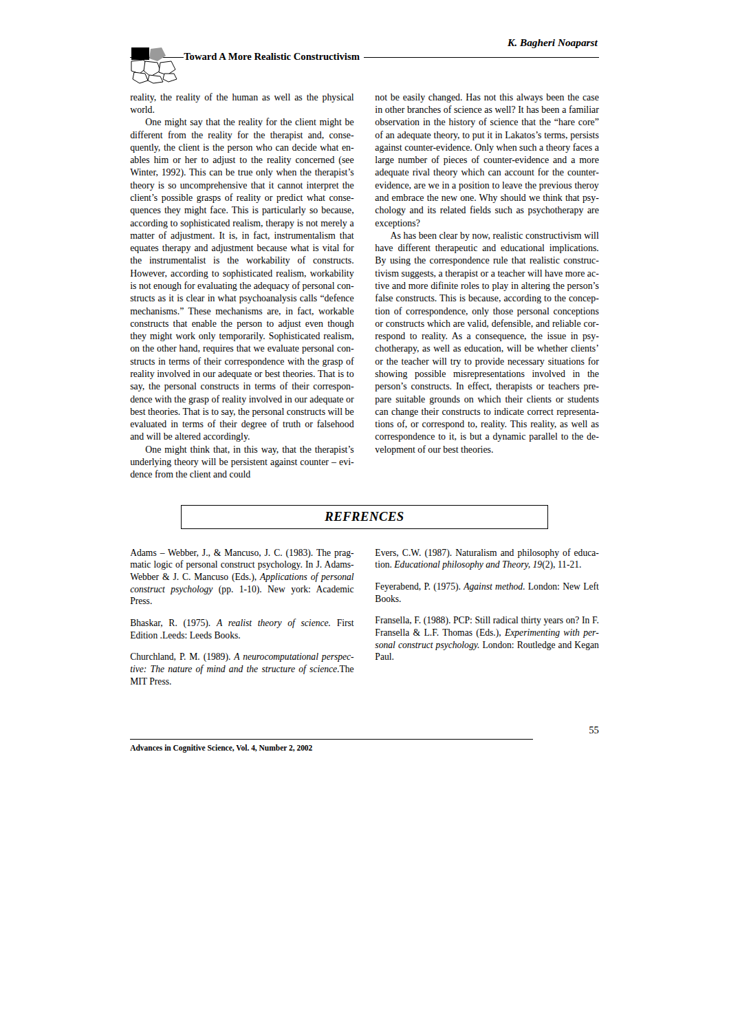K. Bagheri Noaparst
Toward A More Realistic Constructivism
reality, the reality of the human as well as the physical world.
One might say that the reality for the client might be different from the reality for the therapist and, consequently, the client is the person who can decide what enables him or her to adjust to the reality concerned (see Winter, 1992). This can be true only when the therapist’s theory is so uncomprehensive that it cannot interpret the client’s possible grasps of reality or predict what consequences they might face. This is particularly so because, according to sophisticated realism, therapy is not merely a matter of adjustment. It is, in fact, instrumentalism that equates therapy and adjustment because what is vital for the instrumentalist is the workability of constructs. However, according to sophisticated realism, workability is not enough for evaluating the adequacy of personal constructs as it is clear in what psychoanalysis calls “defence mechanisms.” These mechanisms are, in fact, workable constructs that enable the person to adjust even though they might work only temporarily. Sophisticated realism, on the other hand, requires that we evaluate personal constructs in terms of their correspondence with the grasp of reality involved in our adequate or best theories. That is to say, the personal constructs in terms of their correspondence with the grasp of reality involved in our adequate or best theories. That is to say, the personal constructs will be evaluated in terms of their degree of truth or falsehood and will be altered accordingly.
One might think that, in this way, that the therapist’s underlying theory will be persistent against counter – evidence from the client and could
not be easily changed. Has not this always been the case in other branches of science as well? It has been a familiar observation in the history of science that the “hare core” of an adequate theory, to put it in Lakatos’s terms, persists against counter-evidence. Only when such a theory faces a large number of pieces of counter-evidence and a more adequate rival theory which can account for the counter-evidence, are we in a position to leave the previous theroy and embrace the new one. Why should we think that psychology and its related fields such as psychotherapy are exceptions?
As has been clear by now, realistic constructivism will have different therapeutic and educational implications. By using the correspondence rule that realistic constructivism suggests, a therapist or a teacher will have more active and more difinite roles to play in altering the person’s false constructs. This is because, according to the conception of correspondence, only those personal conceptions or constructs which are valid, defensible, and reliable correspond to reality. As a consequence, the issue in psychotherapy, as well as education, will be whether clients’ or the teacher will try to provide necessary situations for showing possible misrepresentations involved in the person’s constructs. In effect, therapists or teachers prepare suitable grounds on which their clients or students can change their constructs to indicate correct representations of, or correspond to, reality. This reality, as well as correspondence to it, is but a dynamic parallel to the development of our best theories.
REFRENCES
Adams – Webber, J., & Mancuso, J. C. (1983). The pragmatic logic of personal construct psychology. In J. Adams- Webber & J. C. Mancuso (Eds.), Applications of personal construct psychology (pp. 1-10). New york: Academic Press.
Bhaskar, R. (1975). A realist theory of science. First Edition .Leeds: Leeds Books.
Churchland, P. M. (1989). A neurocomputational perspective: The nature of mind and the structure of science.The MIT Press.
Evers, C.W. (1987). Naturalism and philosophy of education. Educational philosophy and Theory, 19(2), 11-21.
Feyerabend, P. (1975). Against method. London: New Left Books.
Fransella, F. (1988). PCP: Still radical thirty years on? In F. Fransella & L.F. Thomas (Eds.), Experimenting with personal construct psychology. London: Routledge and Kegan Paul.
55
Advances in Cognitive Science, Vol. 4, Number 2, 2002